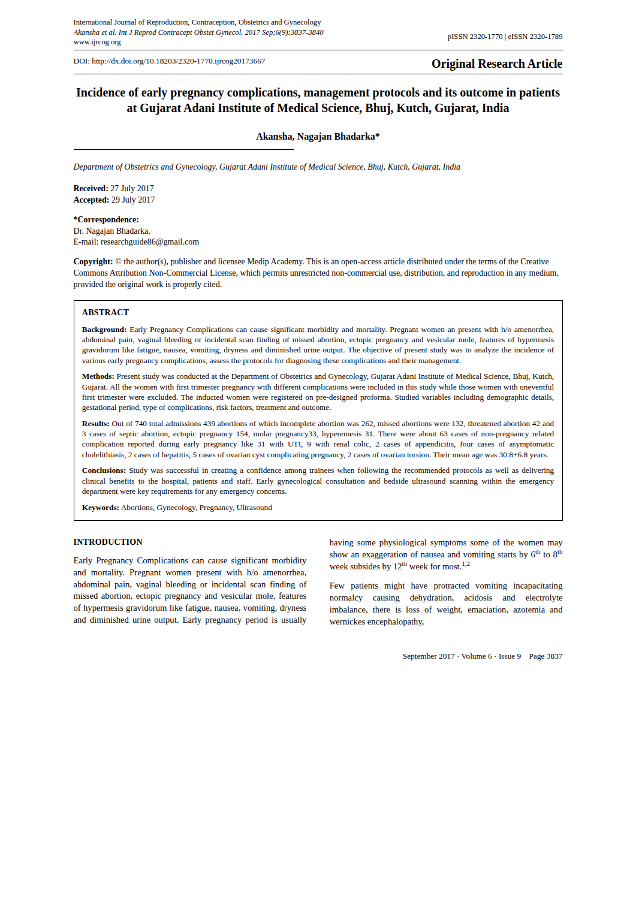International Journal of Reproduction, Contraception, Obstetrics and Gynecology
Akansha et al. Int J Reprod Contracept Obstet Gynecol. 2017 Sep;6(9):3837-3840
www.ijrcog.org
pISSN 2320-1770 | eISSN 2320-1789
DOI: http://dx.doi.org/10.18203/2320-1770.ijrcog20173667
Original Research Article
Incidence of early pregnancy complications, management protocols and its outcome in patients at Gujarat Adani Institute of Medical Science, Bhuj, Kutch, Gujarat, India
Akansha, Nagajan Bhadarka*
Department of Obstetrics and Gynecology, Gujarat Adani Institute of Medical Science, Bhuj, Kutch, Gujarat, India
Received: 27 July 2017
Accepted: 29 July 2017
*Correspondence:
Dr. Nagajan Bhadarka,
E-mail: researchguide86@gmail.com
Copyright: © the author(s), publisher and licensee Medip Academy. This is an open-access article distributed under the terms of the Creative Commons Attribution Non-Commercial License, which permits unrestricted non-commercial use, distribution, and reproduction in any medium, provided the original work is properly cited.
ABSTRACT
Background: Early Pregnancy Complications can cause significant morbidity and mortality. Pregnant women an present with h/o amenorrhea, abdominal pain, vaginal bleeding or incidental scan finding of missed abortion, ectopic pregnancy and vesicular mole, features of hypermesis gravidorum like fatigue, nausea, vomiting, dryness and diminished urine output. The objective of present study was to analyze the incidence of various early pregnancy complications, assess the protocols for diagnosing these complications and their management.
Methods: Present study was conducted at the Department of Obstetrics and Gynecology, Gujarat Adani Institute of Medical Science, Bhuj, Kutch, Gujarat. All the women with first trimester pregnancy with different complications were included in this study while those women with uneventful first trimester were excluded. The inducted women were registered on pre-designed proforma. Studied variables including demographic details, gestational period, type of complications, risk factors, treatment and outcome.
Results: Out of 740 total admissions 439 abortions of which incomplete abortion was 262, missed abortions were 132, threatened abortion 42 and 3 cases of septic abortion, ectopic pregnancy 154, molar pregnancy33, hyperemesis 31. There were about 63 cases of non-pregnancy related complication reported during early pregnancy like 31 with UTI, 9 with renal colic, 2 cases of appendicitis, four cases of asymptomatic cholelithiasis, 2 cases of hepatitis, 5 cases of ovarian cyst complicating pregnancy, 2 cases of ovarian torsion. Their mean age was 30.8+6.8 years.
Conclusions: Study was successful in creating a confidence among trainees when following the recommended protocols as well as delivering clinical benefits to the hospital, patients and staff. Early gynecological consultation and bedside ultrasound scanning within the emergency department were key requirements for any emergency concerns.
Keywords: Abortions, Gynecology, Pregnancy, Ultrasound
INTRODUCTION
Early Pregnancy Complications can cause significant morbidity and mortality. Pregnant women present with h/o amenorrhea, abdominal pain, vaginal bleeding or incidental scan finding of missed abortion, ectopic pregnancy and vesicular mole, features of hypermesis gravidorum like fatigue, nausea, vomiting, dryness and diminished urine output. Early pregnancy period is usually having some physiological symptoms some of the women may show an exaggeration of nausea and vomiting starts by 6th to 8th week subsides by 12th week for most.1,2
Few patients might have protracted vomiting incapacitating normalcy causing dehydration, acidosis and electrolyte imbalance, there is loss of weight, emaciation, azotemia and wernickes encephalopathy,
September 2017 · Volume 6 · Issue 9 Page 3837